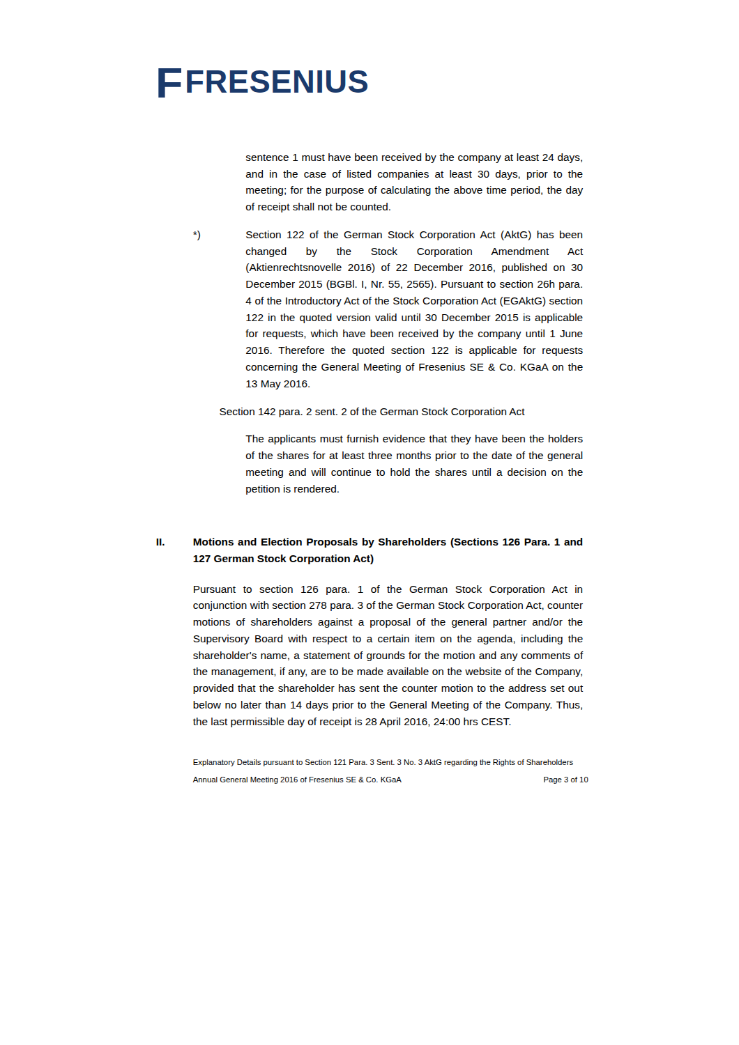FFRESENIUS
sentence 1 must have been received by the company at least 24 days, and in the case of listed companies at least 30 days, prior to the meeting; for the purpose of calculating the above time period, the day of receipt shall not be counted.
*)
Section 122 of the German Stock Corporation Act (AktG) has been changed by the Stock Corporation Amendment Act (Aktienrechtsnovelle 2016) of 22 December 2016, published on 30 December 2015 (BGBl. I, Nr. 55, 2565). Pursuant to section 26h para. 4 of the Introductory Act of the Stock Corporation Act (EGAktG) section 122 in the quoted version valid until 30 December 2015 is applicable for requests, which have been received by the company until 1 June 2016. Therefore the quoted section 122 is applicable for requests concerning the General Meeting of Fresenius SE & Co. KGaA on the 13 May 2016.
Section 142 para. 2 sent. 2 of the German Stock Corporation Act
The applicants must furnish evidence that they have been the holders of the shares for at least three months prior to the date of the general meeting and will continue to hold the shares until a decision on the petition is rendered.
II.
Motions and Election Proposals by Shareholders (Sections 126 Para. 1 and 127 German Stock Corporation Act)
Pursuant to section 126 para. 1 of the German Stock Corporation Act in conjunction with section 278 para. 3 of the German Stock Corporation Act, counter motions of shareholders against a proposal of the general partner and/or the Supervisory Board with respect to a certain item on the agenda, including the shareholder's name, a statement of grounds for the motion and any comments of the management, if any, are to be made available on the website of the Company, provided that the shareholder has sent the counter motion to the address set out below no later than 14 days prior to the General Meeting of the Company. Thus, the last permissible day of receipt is 28 April 2016, 24:00 hrs CEST.
Explanatory Details pursuant to Section 121 Para. 3 Sent. 3 No. 3 AktG regarding the Rights of Shareholders
Annual General Meeting 2016 of Fresenius SE & Co. KGaA Page 3 of 10